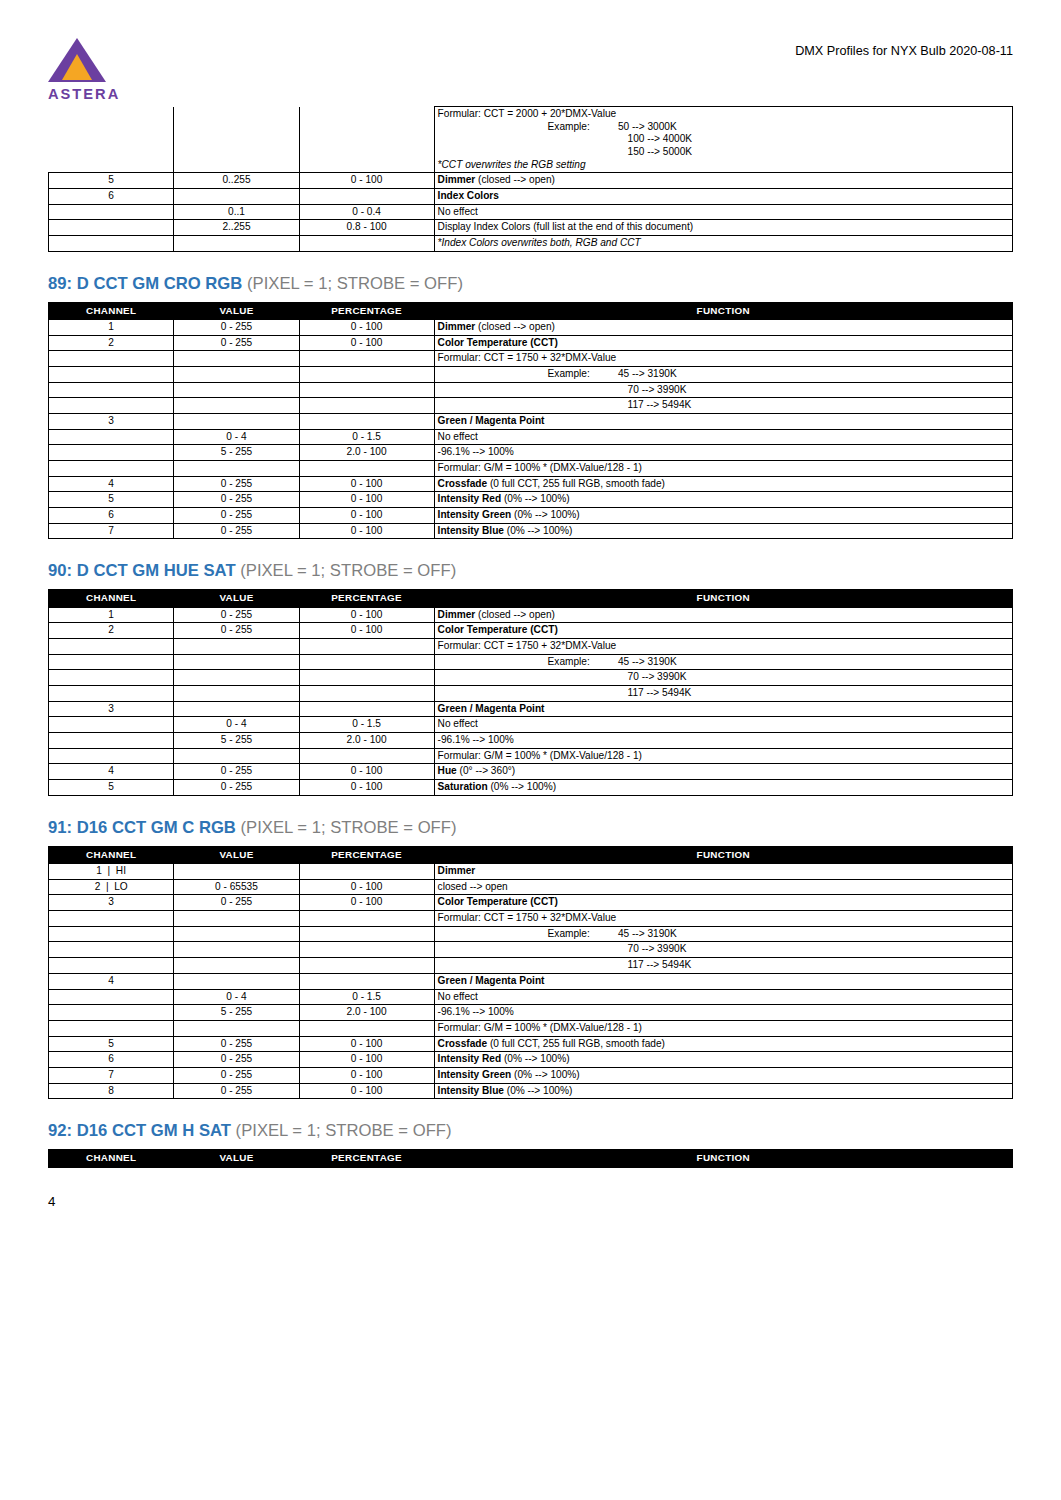ASTERA
DMX Profiles for NYX Bulb 2020-08-11
| | | | Formular: CCT = 2000 + 20*DMX-Value Example: 50 --> 3000K 100 --> 4000K 150 --> 5000K *CCT overwrites the RGB setting |
| 5 | 0..255 | 0 - 100 | Dimmer (closed --> open) |
| 6 | | | Index Colors |
| | 0..1 | 0 - 0.4 | No effect |
| | 2..255 | 0.8 - 100 | Display Index Colors (full list at the end of this document) |
| | | | *Index Colors overwrites both, RGB and CCT |
89: D CCT GM CRO RGB (PIXEL = 1; STROBE = OFF)
| CHANNEL | VALUE | PERCENTAGE | FUNCTION |
| --- | --- | --- | --- |
| 1 | 0 - 255 | 0 - 100 | Dimmer (closed --> open) |
| 2 | 0 - 255 | 0 - 100 | Color Temperature (CCT) |
| | | | Formular: CCT = 1750 + 32*DMX-Value |
| | | | Example: 45 --> 3190K |
| | | | 70 --> 3990K |
| | | | 117 --> 5494K |
| 3 | | | Green / Magenta Point |
| | 0 - 4 | 0 - 1.5 | No effect |
| | 5 - 255 | 2.0 - 100 | -96.1% --> 100% |
| | | | Formular: G/M = 100% * (DMX-Value/128 - 1) |
| 4 | 0 - 255 | 0 - 100 | Crossfade (0 full CCT, 255 full RGB, smooth fade) |
| 5 | 0 - 255 | 0 - 100 | Intensity Red (0% --> 100%) |
| 6 | 0 - 255 | 0 - 100 | Intensity Green (0% --> 100%) |
| 7 | 0 - 255 | 0 - 100 | Intensity Blue (0% --> 100%) |
90: D CCT GM HUE SAT (PIXEL = 1; STROBE = OFF)
| CHANNEL | VALUE | PERCENTAGE | FUNCTION |
| --- | --- | --- | --- |
| 1 | 0 - 255 | 0 - 100 | Dimmer (closed --> open) |
| 2 | 0 - 255 | 0 - 100 | Color Temperature (CCT) |
| | | | Formular: CCT = 1750 + 32*DMX-Value |
| | | | Example: 45 --> 3190K |
| | | | 70 --> 3990K |
| | | | 117 --> 5494K |
| 3 | | | Green / Magenta Point |
| | 0 - 4 | 0 - 1.5 | No effect |
| | 5 - 255 | 2.0 - 100 | -96.1% --> 100% |
| | | | Formular: G/M = 100% * (DMX-Value/128 - 1) |
| 4 | 0 - 255 | 0 - 100 | Hue (0° --> 360°) |
| 5 | 0 - 255 | 0 - 100 | Saturation (0% --> 100%) |
91: D16 CCT GM C RGB (PIXEL = 1; STROBE = OFF)
| CHANNEL | VALUE | PERCENTAGE | FUNCTION |
| --- | --- | --- | --- |
| 1 / HI | | | Dimmer |
| 2 / LO | 0 - 65535 | 0 - 100 | closed --> open |
| 3 | 0 - 255 | 0 - 100 | Color Temperature (CCT) |
| | | | Formular: CCT = 1750 + 32*DMX-Value |
| | | | Example: 45 --> 3190K |
| | | | 70 --> 3990K |
| | | | 117 --> 5494K |
| 4 | | | Green / Magenta Point |
| | 0 - 4 | 0 - 1.5 | No effect |
| | 5 - 255 | 2.0 - 100 | -96.1% --> 100% |
| | | | Formular: G/M = 100% * (DMX-Value/128 - 1) |
| 5 | 0 - 255 | 0 - 100 | Crossfade (0 full CCT, 255 full RGB, smooth fade) |
| 6 | 0 - 255 | 0 - 100 | Intensity Red (0% --> 100%) |
| 7 | 0 - 255 | 0 - 100 | Intensity Green (0% --> 100%) |
| 8 | 0 - 255 | 0 - 100 | Intensity Blue (0% --> 100%) |
92: D16 CCT GM H SAT (PIXEL = 1; STROBE = OFF)
| CHANNEL | VALUE | PERCENTAGE | FUNCTION |
| --- | --- | --- | --- |
4